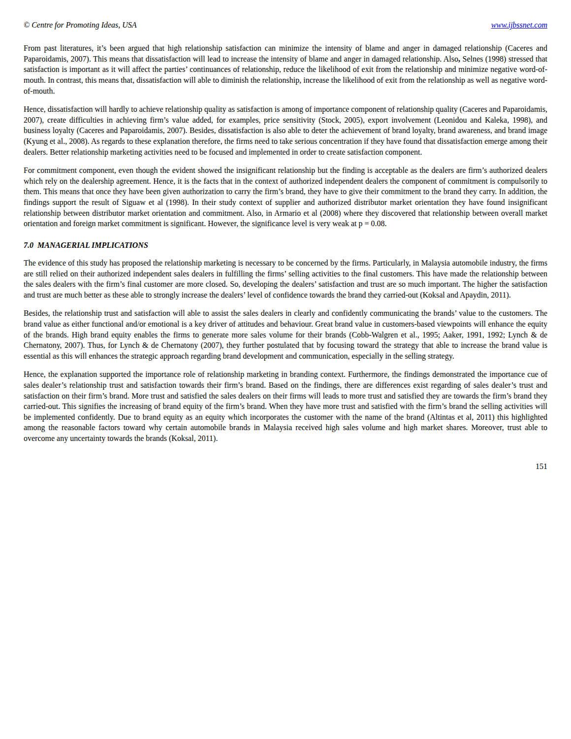© Centre for Promoting Ideas, USA www.ijbssnet.com
From past literatures, it’s been argued that high relationship satisfaction can minimize the intensity of blame and anger in damaged relationship (Caceres and Paparoidamis, 2007). This means that dissatisfaction will lead to increase the intensity of blame and anger in damaged relationship. Also, Selnes (1998) stressed that satisfaction is important as it will affect the parties’ continuances of relationship, reduce the likelihood of exit from the relationship and minimize negative word-of-mouth. In contrast, this means that, dissatisfaction will able to diminish the relationship, increase the likelihood of exit from the relationship as well as negative word-of-mouth.
Hence, dissatisfaction will hardly to achieve relationship quality as satisfaction is among of importance component of relationship quality (Caceres and Paparoidamis, 2007), create difficulties in achieving firm’s value added, for examples, price sensitivity (Stock, 2005), export involvement (Leonidou and Kaleka, 1998), and business loyalty (Caceres and Paparoidamis, 2007). Besides, dissatisfaction is also able to deter the achievement of brand loyalty, brand awareness, and brand image (Kyung et al., 2008). As regards to these explanation therefore, the firms need to take serious concentration if they have found that dissatisfaction emerge among their dealers. Better relationship marketing activities need to be focused and implemented in order to create satisfaction component.
For commitment component, even though the evident showed the insignificant relationship but the finding is acceptable as the dealers are firm’s authorized dealers which rely on the dealership agreement. Hence, it is the facts that in the context of authorized independent dealers the component of commitment is compulsorily to them. This means that once they have been given authorization to carry the firm’s brand, they have to give their commitment to the brand they carry. In addition, the findings support the result of Siguaw et al (1998). In their study context of supplier and authorized distributor market orientation they have found insignificant relationship between distributor market orientation and commitment. Also, in Armario et al (2008) where they discovered that relationship between overall market orientation and foreign market commitment is significant. However, the significance level is very weak at p = 0.08.
7.0 MANAGERIAL IMPLICATIONS
The evidence of this study has proposed the relationship marketing is necessary to be concerned by the firms. Particularly, in Malaysia automobile industry, the firms are still relied on their authorized independent sales dealers in fulfilling the firms’ selling activities to the final customers. This have made the relationship between the sales dealers with the firm’s final customer are more closed. So, developing the dealers’ satisfaction and trust are so much important. The higher the satisfaction and trust are much better as these able to strongly increase the dealers’ level of confidence towards the brand they carried-out (Koksal and Apaydin, 2011).
Besides, the relationship trust and satisfaction will able to assist the sales dealers in clearly and confidently communicating the brands’ value to the customers. The brand value as either functional and/or emotional is a key driver of attitudes and behaviour. Great brand value in customers-based viewpoints will enhance the equity of the brands. High brand equity enables the firms to generate more sales volume for their brands (Cobb-Walgren et al., 1995; Aaker, 1991, 1992; Lynch & de Chernatony, 2007). Thus, for Lynch & de Chernatony (2007), they further postulated that by focusing toward the strategy that able to increase the brand value is essential as this will enhances the strategic approach regarding brand development and communication, especially in the selling strategy.
Hence, the explanation supported the importance role of relationship marketing in branding context. Furthermore, the findings demonstrated the importance cue of sales dealer’s relationship trust and satisfaction towards their firm’s brand. Based on the findings, there are differences exist regarding of sales dealer’s trust and satisfaction on their firm’s brand. More trust and satisfied the sales dealers on their firms will leads to more trust and satisfied they are towards the firm’s brand they carried-out. This signifies the increasing of brand equity of the firm’s brand. When they have more trust and satisfied with the firm’s brand the selling activities will be implemented confidently. Due to brand equity as an equity which incorporates the customer with the name of the brand (Altintas et al, 2011) this highlighted among the reasonable factors toward why certain automobile brands in Malaysia received high sales volume and high market shares. Moreover, trust able to overcome any uncertainty towards the brands (Koksal, 2011).
151